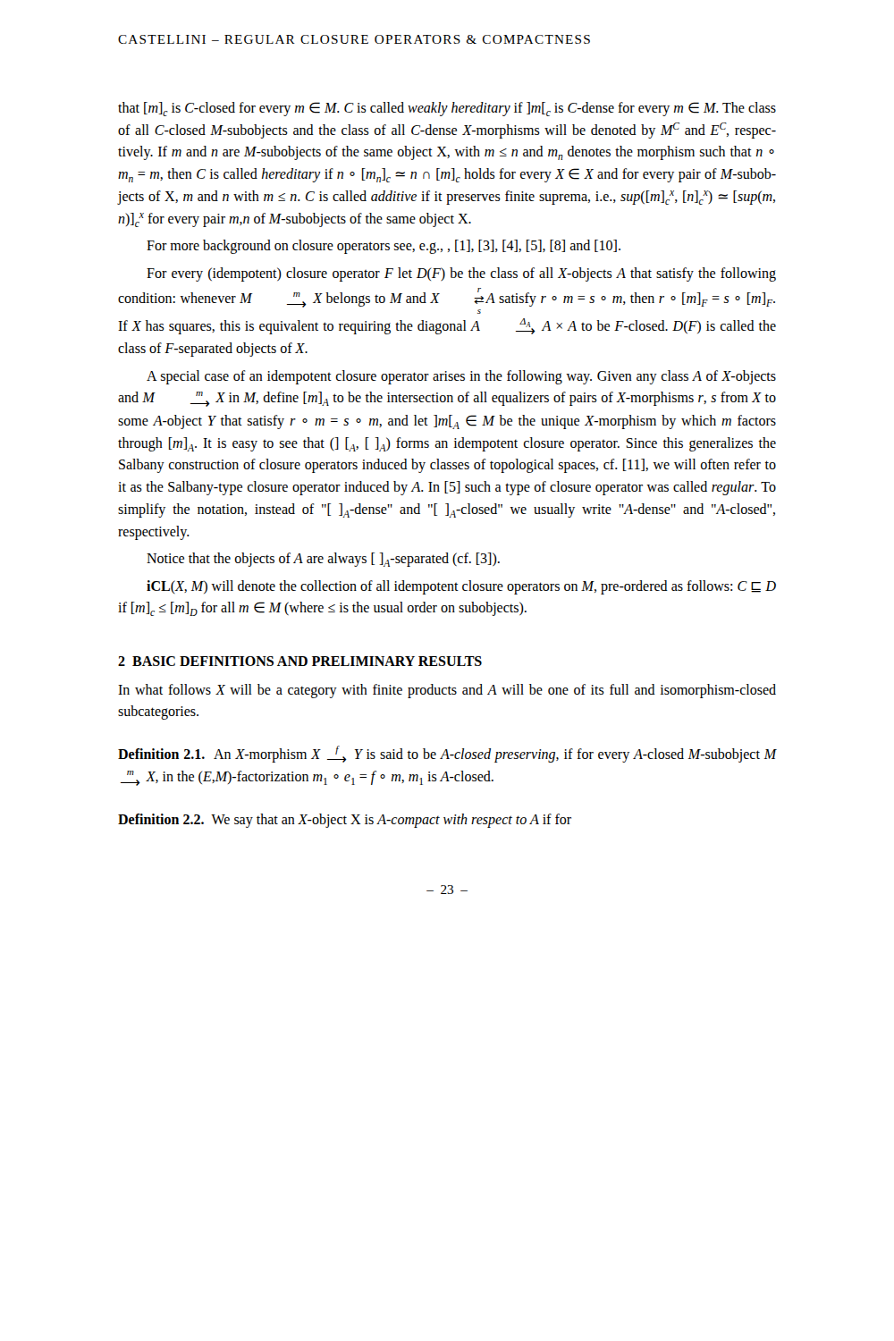CASTELLINI – REGULAR CLOSURE OPERATORS & COMPACTNESS
that [m]c is C-closed for every m ∈ M. C is called weakly hereditary if ]m[c is C-dense for every m ∈ M. The class of all C-closed M-subobjects and the class of all C-dense X-morphisms will be denoted by MC and EC, respectively. If m and n are M-subobjects of the same object X, with m ≤ n and mn denotes the morphism such that n ∘ mn = m, then C is called hereditary if n ∘ [mn]c ≃ n ∩ [m]c holds for every X ∈ X and for every pair of M-subobjects of X, m and n with m ≤ n. C is called additive if it preserves finite suprema, i.e., sup([m]cx, [n]cx) ≃ [sup(m, n)]cx for every pair m,n of M-subobjects of the same object X.
For more background on closure operators see, e.g., , [1], [3], [4], [5], [8] and [10].
For every (idempotent) closure operator F let D(F) be the class of all X-objects A that satisfy the following condition: whenever M m⟶ X belongs to M and X r⇄s A satisfy r ∘ m = s ∘ m, then r ∘ [m]F = s ∘ [m]F. If X has squares, this is equivalent to requiring the diagonal A ΔA⟶ A × A to be F-closed. D(F) is called the class of F-separated objects of X.
A special case of an idempotent closure operator arises in the following way. Given any class A of X-objects and M m⟶ X in M, define [m]A to be the intersection of all equalizers of pairs of X-morphisms r, s from X to some A-object Y that satisfy r ∘ m = s ∘ m, and let ]m[A ∈ M be the unique X-morphism by which m factors through [m]A. It is easy to see that (] [A, [ ]A) forms an idempotent closure operator. Since this generalizes the Salbany construction of closure operators induced by classes of topological spaces, cf. [11], we will often refer to it as the Salbany-type closure operator induced by A. In [5] such a type of closure operator was called regular. To simplify the notation, instead of "[ ]A-dense" and "[ ]A-closed" we usually write "A-dense" and "A-closed", respectively.
Notice that the objects of A are always [ ]A-separated (cf. [3]).
iCL(X, M) will denote the collection of all idempotent closure operators on M, pre-ordered as follows: C ⊑ D if [m]c ≤ [m]D for all m ∈ M (where ≤ is the usual order on subobjects).
2 BASIC DEFINITIONS AND PRELIMINARY RESULTS
In what follows X will be a category with finite products and A will be one of its full and isomorphism-closed subcategories.
Definition 2.1. An X-morphism X f⟶ Y is said to be A-closed preserving, if for every A-closed M-subobject M m⟶ X, in the (E,M)-factorization m1 ∘ e1 = f ∘ m, m1 is A-closed.
Definition 2.2. We say that an X-object X is A-compact with respect to A if for
– 23 –